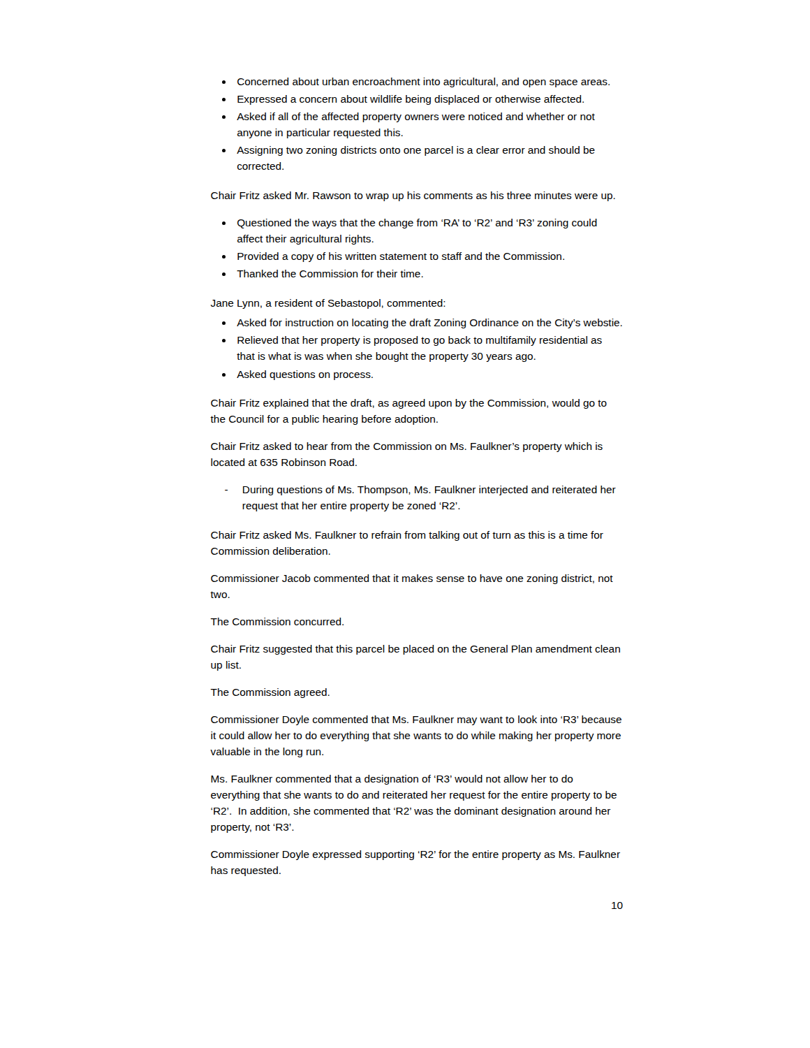Concerned about urban encroachment into agricultural, and open space areas.
Expressed a concern about wildlife being displaced or otherwise affected.
Asked if all of the affected property owners were noticed and whether or not anyone in particular requested this.
Assigning two zoning districts onto one parcel is a clear error and should be corrected.
Chair Fritz asked Mr. Rawson to wrap up his comments as his three minutes were up.
Questioned the ways that the change from ‘RA’ to ‘R2’ and ‘R3’ zoning could affect their agricultural rights.
Provided a copy of his written statement to staff and the Commission.
Thanked the Commission for their time.
Jane Lynn, a resident of Sebastopol, commented:
Asked for instruction on locating the draft Zoning Ordinance on the City’s webstie.
Relieved that her property is proposed to go back to multifamily residential as that is what is was when she bought the property 30 years ago.
Asked questions on process.
Chair Fritz explained that the draft, as agreed upon by the Commission, would go to the Council for a public hearing before adoption.
Chair Fritz asked to hear from the Commission on Ms. Faulkner’s property which is located at 635 Robinson Road.
During questions of Ms. Thompson, Ms. Faulkner interjected and reiterated her request that her entire property be zoned ‘R2’.
Chair Fritz asked Ms. Faulkner to refrain from talking out of turn as this is a time for Commission deliberation.
Commissioner Jacob commented that it makes sense to have one zoning district, not two.
The Commission concurred.
Chair Fritz suggested that this parcel be placed on the General Plan amendment clean up list.
The Commission agreed.
Commissioner Doyle commented that Ms. Faulkner may want to look into ‘R3’ because it could allow her to do everything that she wants to do while making her property more valuable in the long run.
Ms. Faulkner commented that a designation of ‘R3’ would not allow her to do everything that she wants to do and reiterated her request for the entire property to be ‘R2’. In addition, she commented that ‘R2’ was the dominant designation around her property, not ‘R3’.
Commissioner Doyle expressed supporting ‘R2’ for the entire property as Ms. Faulkner has requested.
10